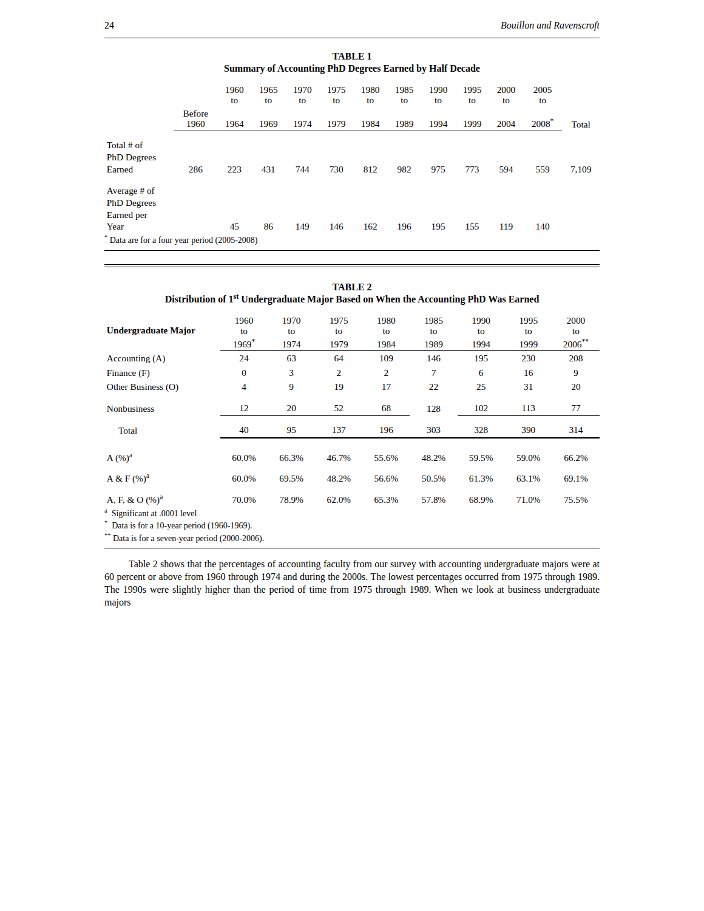24 Bouillon and Ravenscroft
TABLE 1
Summary of Accounting PhD Degrees Earned by Half Decade
| | | 1960 to | 1965 to | 1970 to | 1975 to | 1980 to | 1985 to | 1990 to | 1995 to | 2000 to | 2005 to | |
| --- | --- | --- | --- | --- | --- | --- | --- | --- | --- | --- | --- | --- |
| | Before 1960 | 1964 | 1969 | 1974 | 1979 | 1984 | 1989 | 1994 | 1999 | 2004 | 2008 * | Total |
| Total # of PhD Degrees Earned | 286 | 223 | 431 | 744 | 730 | 812 | 982 | 975 | 773 | 594 | 559 | 7,109 |
| Average # of PhD Degrees Earned per Year | | 45 | 86 | 149 | 146 | 162 | 196 | 195 | 155 | 119 | 140 | |
* Data are for a four year period (2005-2008)
TABLE 2
Distribution of 1st Undergraduate Major Based on When the Accounting PhD Was Earned
| Undergraduate Major | 1960 to | 1970 to | 1975 to | 1980 to | 1985 to | 1990 to | 1995 to | 2000 to |
| --- | --- | --- | --- | --- | --- | --- | --- | --- |
| | 1969 * | 1974 | 1979 | 1984 | 1989 | 1994 | 1999 | 2006 ** |
| Accounting (A) | 24 | 63 | 64 | 109 | 146 | 195 | 230 | 208 |
| Finance (F) | 0 | 3 | 2 | 2 | 7 | 6 | 16 | 9 |
| Other Business (O) | 4 | 9 | 19 | 17 | 22 | 25 | 31 | 20 |
| Nonbusiness | 12 | 20 | 52 | 68 | 128 | 102 | 113 | 77 |
| Total | 40 | 95 | 137 | 196 | 303 | 328 | 390 | 314 |
| A (%) a | 60.0% | 66.3% | 46.7% | 55.6% | 48.2% | 59.5% | 59.0% | 66.2% |
| A & F (%) a | 60.0% | 69.5% | 48.2% | 56.6% | 50.5% | 61.3% | 63.1% | 69.1% |
| A, F, & O (%) a | 70.0% | 78.9% | 62.0% | 65.3% | 57.8% | 68.9% | 71.0% | 75.5% |
a Significant at .0001 level
* Data is for a 10-year period (1960-1969).
** Data is for a seven-year period (2000-2006).
Table 2 shows that the percentages of accounting faculty from our survey with accounting undergraduate majors were at 60 percent or above from 1960 through 1974 and during the 2000s. The lowest percentages occurred from 1975 through 1989. The 1990s were slightly higher than the period of time from 1975 through 1989. When we look at business undergraduate majors